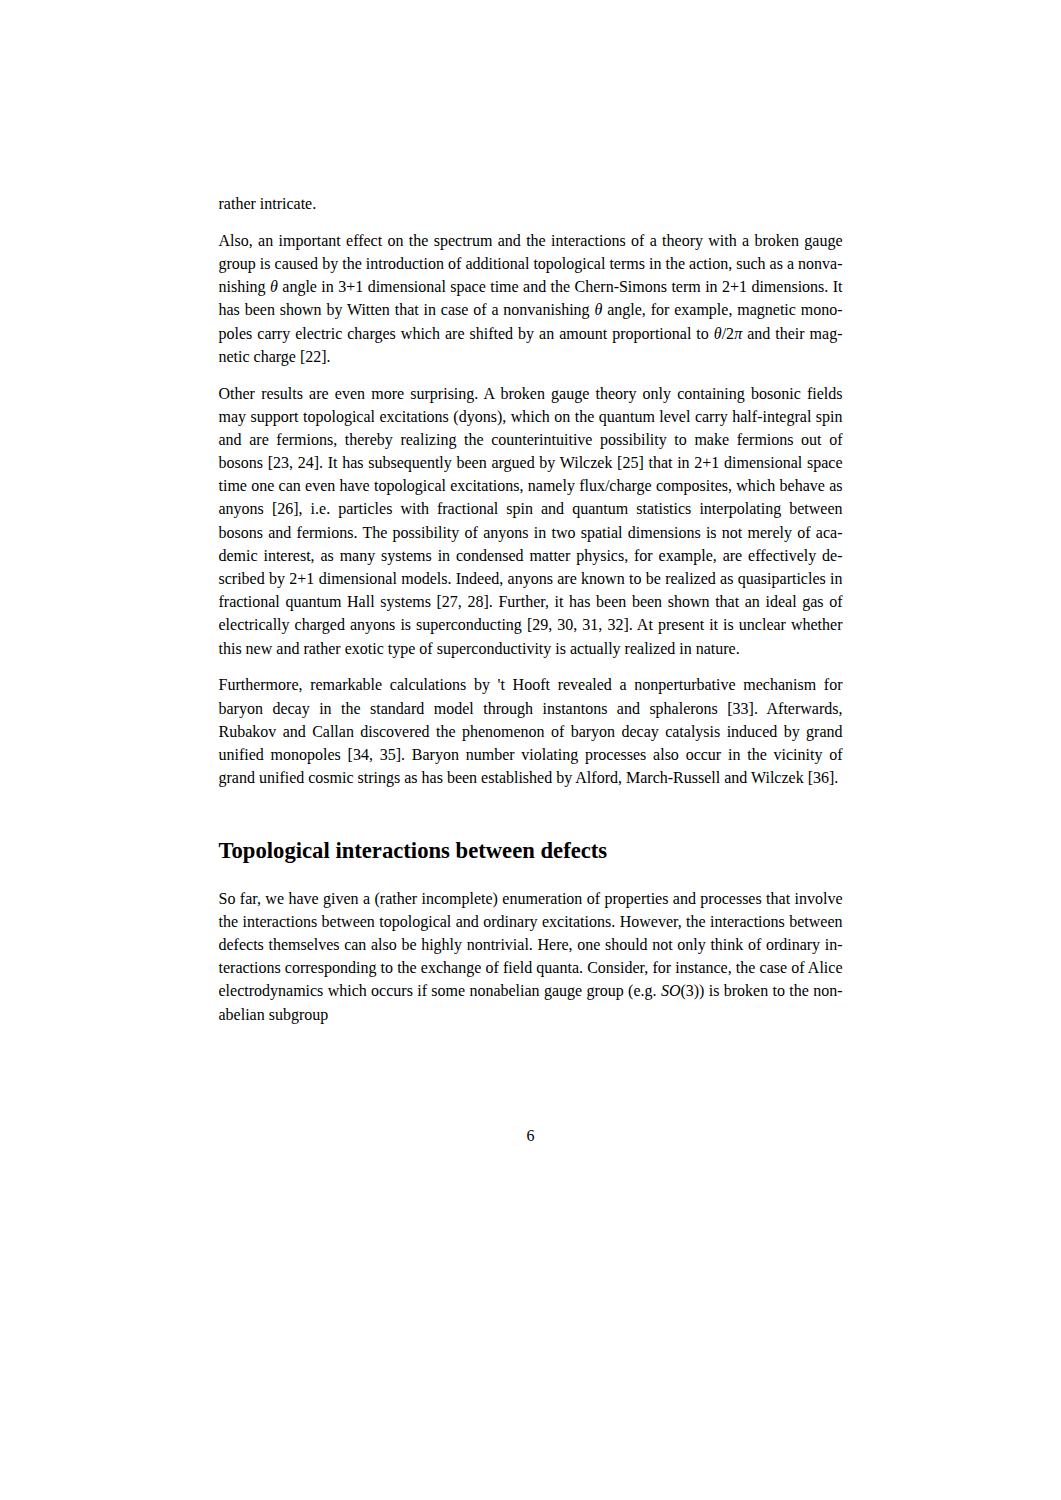rather intricate.
Also, an important effect on the spectrum and the interactions of a theory with a broken gauge group is caused by the introduction of additional topological terms in the action, such as a nonvanishing θ angle in 3+1 dimensional space time and the Chern-Simons term in 2+1 dimensions. It has been shown by Witten that in case of a nonvanishing θ angle, for example, magnetic monopoles carry electric charges which are shifted by an amount proportional to θ/2π and their magnetic charge [22].
Other results are even more surprising. A broken gauge theory only containing bosonic fields may support topological excitations (dyons), which on the quantum level carry half-integral spin and are fermions, thereby realizing the counterintuitive possibility to make fermions out of bosons [23, 24]. It has subsequently been argued by Wilczek [25] that in 2+1 dimensional space time one can even have topological excitations, namely flux/charge composites, which behave as anyons [26], i.e. particles with fractional spin and quantum statistics interpolating between bosons and fermions. The possibility of anyons in two spatial dimensions is not merely of academic interest, as many systems in condensed matter physics, for example, are effectively described by 2+1 dimensional models. Indeed, anyons are known to be realized as quasiparticles in fractional quantum Hall systems [27, 28]. Further, it has been been shown that an ideal gas of electrically charged anyons is superconducting [29, 30, 31, 32]. At present it is unclear whether this new and rather exotic type of superconductivity is actually realized in nature.
Furthermore, remarkable calculations by 't Hooft revealed a nonperturbative mechanism for baryon decay in the standard model through instantons and sphalerons [33]. Afterwards, Rubakov and Callan discovered the phenomenon of baryon decay catalysis induced by grand unified monopoles [34, 35]. Baryon number violating processes also occur in the vicinity of grand unified cosmic strings as has been established by Alford, March-Russell and Wilczek [36].
Topological interactions between defects
So far, we have given a (rather incomplete) enumeration of properties and processes that involve the interactions between topological and ordinary excitations. However, the interactions between defects themselves can also be highly nontrivial. Here, one should not only think of ordinary interactions corresponding to the exchange of field quanta. Consider, for instance, the case of Alice electrodynamics which occurs if some nonabelian gauge group (e.g. SO(3)) is broken to the nonabelian subgroup
6